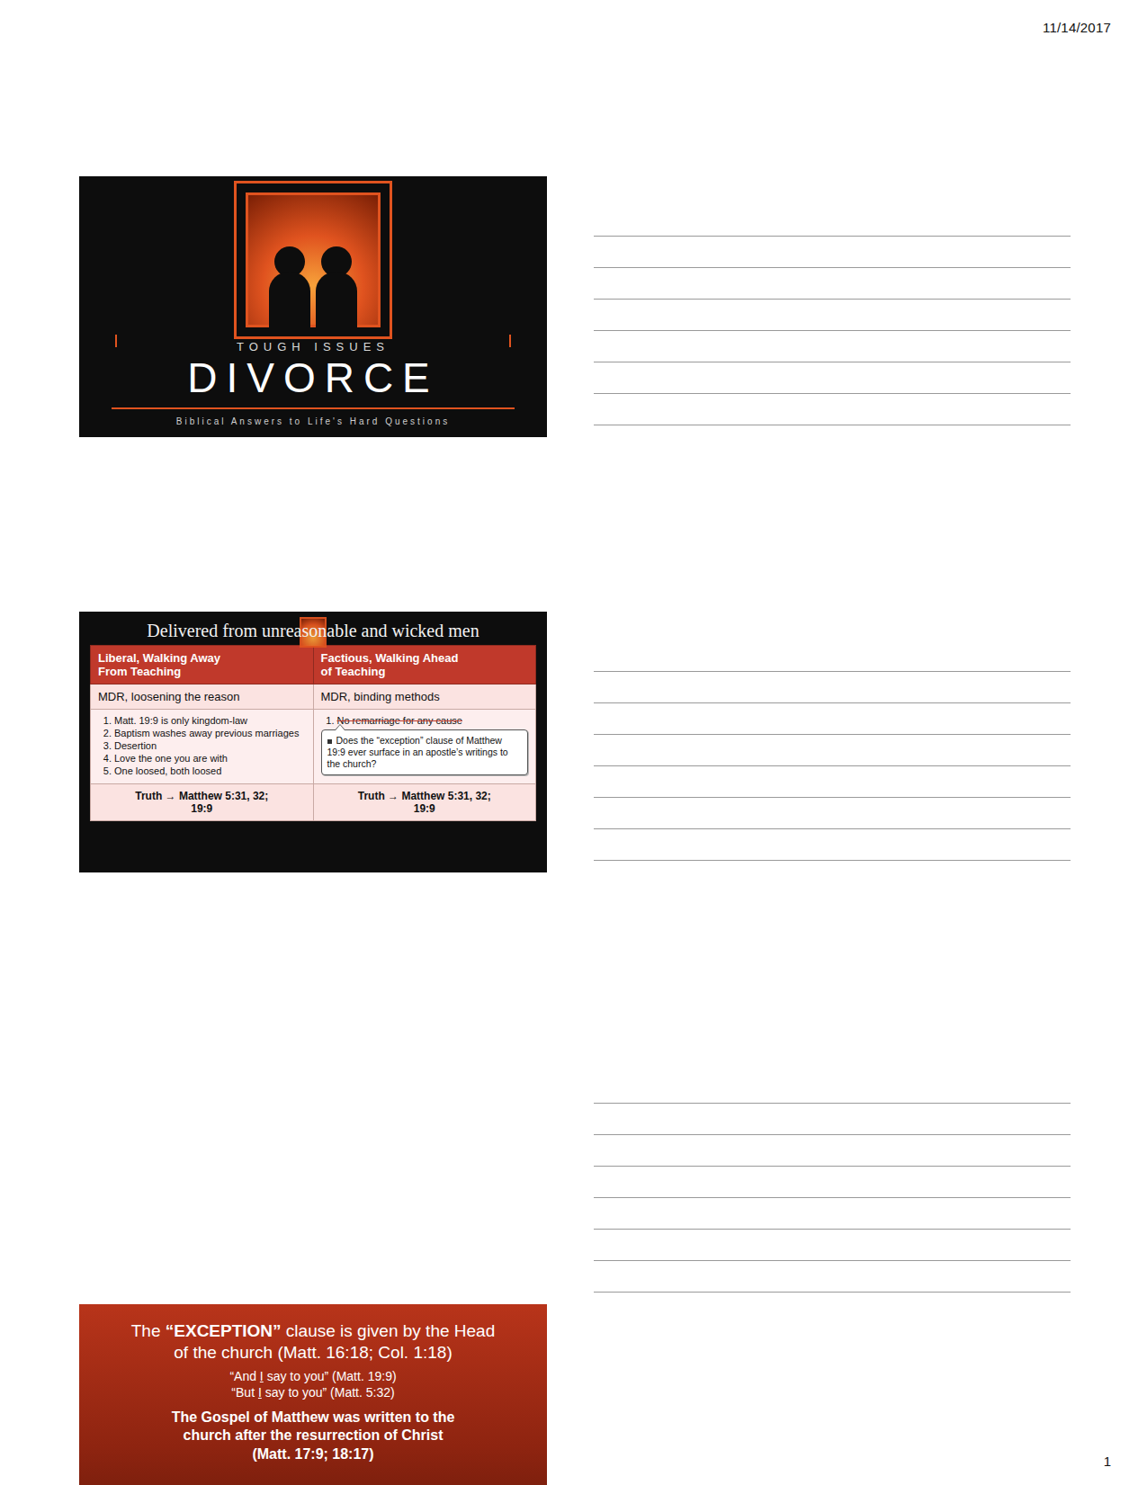11/14/2017
TOUGH ISSUES
DIVORCE
Biblical Answers to Life's Hard Questions
Delivered from unreasonable and wicked men
| Liberal, Walking Away From Teaching | Factious, Walking Ahead of Teaching |
| --- | --- |
| MDR, loosening the reason | MDR, binding methods |
| Matt. 19:9 is only kingdom-law Baptism washes away previous marriages Desertion Love the one you are with One loosed, both loosed | No remarriage for any cause Does the “exception” clause of Matthew 19:9 ever surface in an apostle’s writings to the church? |
| Truth → Matthew 5:31, 32; 19:9 | Truth → Matthew 5:31, 32; 19:9 |
The “EXCEPTION” clause is given by the Head
of the church (Matt. 16:18; Col. 1:18)
“And I say to you” (Matt. 19:9)
“But I say to you” (Matt. 5:32)
The Gospel of Matthew was written to the
church after the resurrection of Christ
(Matt. 17:9; 18:17)
1